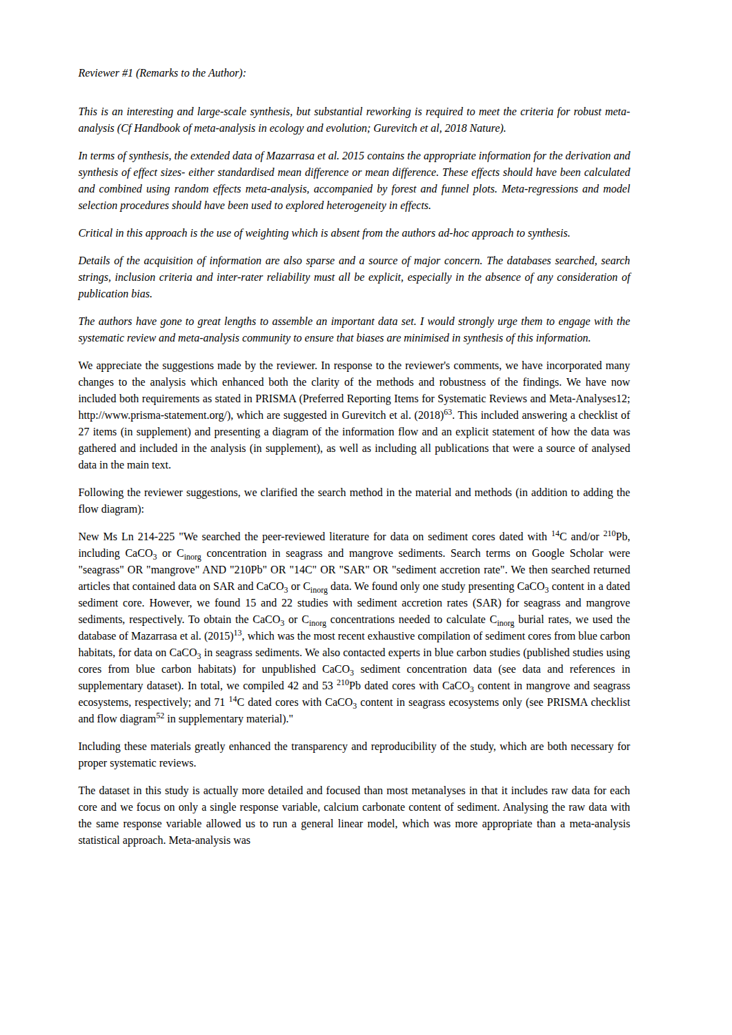Reviewer #1 (Remarks to the Author):
This is an interesting and large-scale synthesis, but substantial reworking is required to meet the criteria for robust meta-analysis (Cf Handbook of meta-analysis in ecology and evolution; Gurevitch et al, 2018 Nature).
In terms of synthesis, the extended data of Mazarrasa et al. 2015 contains the appropriate information for the derivation and synthesis of effect sizes- either standardised mean difference or mean difference. These effects should have been calculated and combined using random effects meta-analysis, accompanied by forest and funnel plots. Meta-regressions and model selection procedures should have been used to explored heterogeneity in effects.
Critical in this approach is the use of weighting which is absent from the authors ad-hoc approach to synthesis.
Details of the acquisition of information are also sparse and a source of major concern. The databases searched, search strings, inclusion criteria and inter-rater reliability must all be explicit, especially in the absence of any consideration of publication bias.
The authors have gone to great lengths to assemble an important data set. I would strongly urge them to engage with the systematic review and meta-analysis community to ensure that biases are minimised in synthesis of this information.
We appreciate the suggestions made by the reviewer. In response to the reviewer's comments, we have incorporated many changes to the analysis which enhanced both the clarity of the methods and robustness of the findings. We have now included both requirements as stated in PRISMA (Preferred Reporting Items for Systematic Reviews and Meta-Analyses12; http://www.prisma-statement.org/), which are suggested in Gurevitch et al. (2018)63. This included answering a checklist of 27 items (in supplement) and presenting a diagram of the information flow and an explicit statement of how the data was gathered and included in the analysis (in supplement), as well as including all publications that were a source of analysed data in the main text.
Following the reviewer suggestions, we clarified the search method in the material and methods (in addition to adding the flow diagram):
New Ms Ln 214-225 "We searched the peer-reviewed literature for data on sediment cores dated with 14C and/or 210Pb, including CaCO3 or Cinorg concentration in seagrass and mangrove sediments. Search terms on Google Scholar were "seagrass" OR "mangrove" AND "210Pb" OR "14C" OR "SAR" OR "sediment accretion rate". We then searched returned articles that contained data on SAR and CaCO3 or Cinorg data. We found only one study presenting CaCO3 content in a dated sediment core. However, we found 15 and 22 studies with sediment accretion rates (SAR) for seagrass and mangrove sediments, respectively. To obtain the CaCO3 or Cinorg concentrations needed to calculate Cinorg burial rates, we used the database of Mazarrasa et al. (2015)13, which was the most recent exhaustive compilation of sediment cores from blue carbon habitats, for data on CaCO3 in seagrass sediments. We also contacted experts in blue carbon studies (published studies using cores from blue carbon habitats) for unpublished CaCO3 sediment concentration data (see data and references in supplementary dataset). In total, we compiled 42 and 53 210Pb dated cores with CaCO3 content in mangrove and seagrass ecosystems, respectively; and 71 14C dated cores with CaCO3 content in seagrass ecosystems only (see PRISMA checklist and flow diagram52 in supplementary material)."
Including these materials greatly enhanced the transparency and reproducibility of the study, which are both necessary for proper systematic reviews.
The dataset in this study is actually more detailed and focused than most metanalyses in that it includes raw data for each core and we focus on only a single response variable, calcium carbonate content of sediment. Analysing the raw data with the same response variable allowed us to run a general linear model, which was more appropriate than a meta-analysis statistical approach. Meta-analysis was